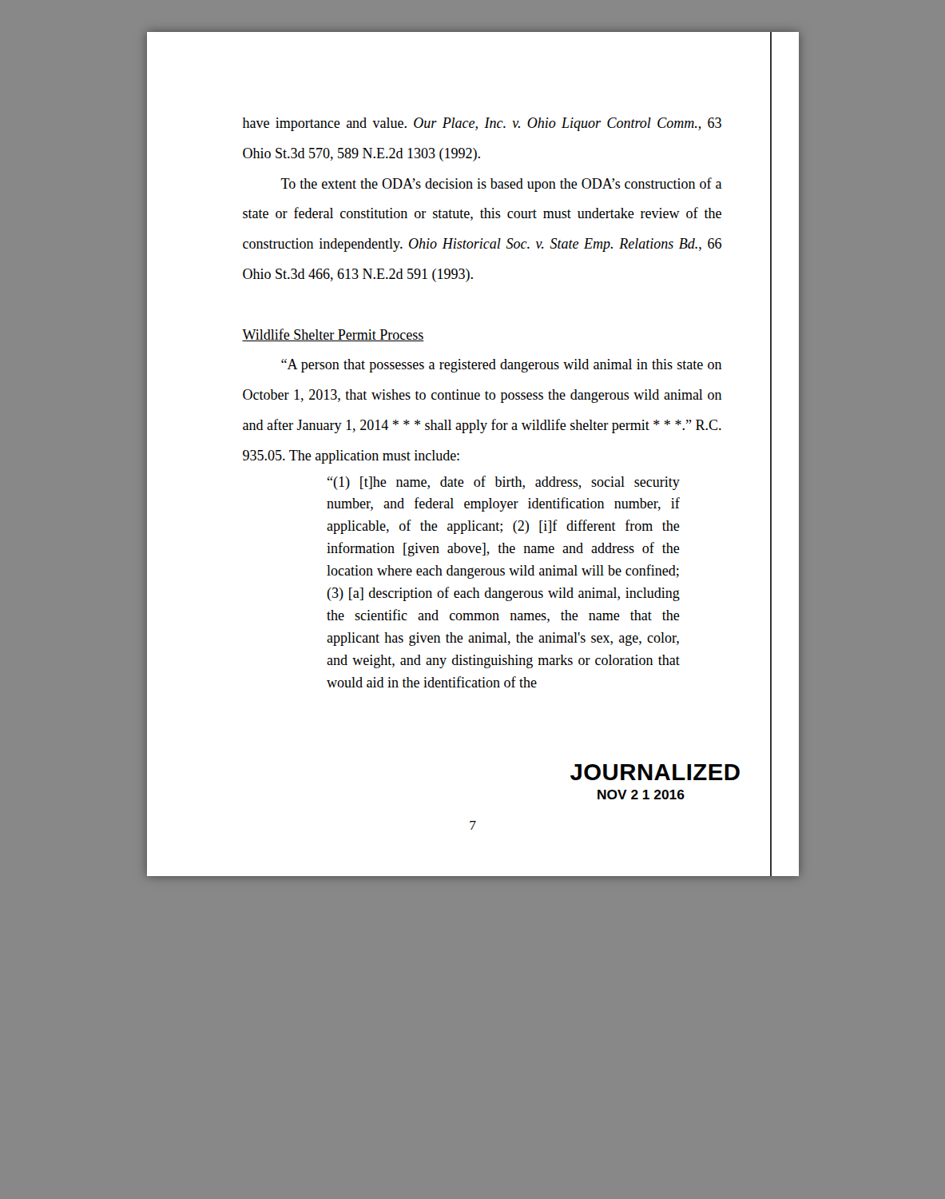have importance and value. Our Place, Inc. v. Ohio Liquor Control Comm., 63 Ohio St.3d 570, 589 N.E.2d 1303 (1992).
To the extent the ODA’s decision is based upon the ODA’s construction of a state or federal constitution or statute, this court must undertake review of the construction independently. Ohio Historical Soc. v. State Emp. Relations Bd., 66 Ohio St.3d 466, 613 N.E.2d 591 (1993).
Wildlife Shelter Permit Process
“A person that possesses a registered dangerous wild animal in this state on October 1, 2013, that wishes to continue to possess the dangerous wild animal on and after January 1, 2014 * * * shall apply for a wildlife shelter permit * * *.” R.C. 935.05. The application must include:
“(1) [t]he name, date of birth, address, social security number, and federal employer identification number, if applicable, of the applicant; (2) [i]f different from the information [given above], the name and address of the location where each dangerous wild animal will be confined; (3) [a] description of each dangerous wild animal, including the scientific and common names, the name that the applicant has given the animal, the animal's sex, age, color, and weight, and any distinguishing marks or coloration that would aid in the identification of the
JOURNALIZED
NOV 2 1 2016
7